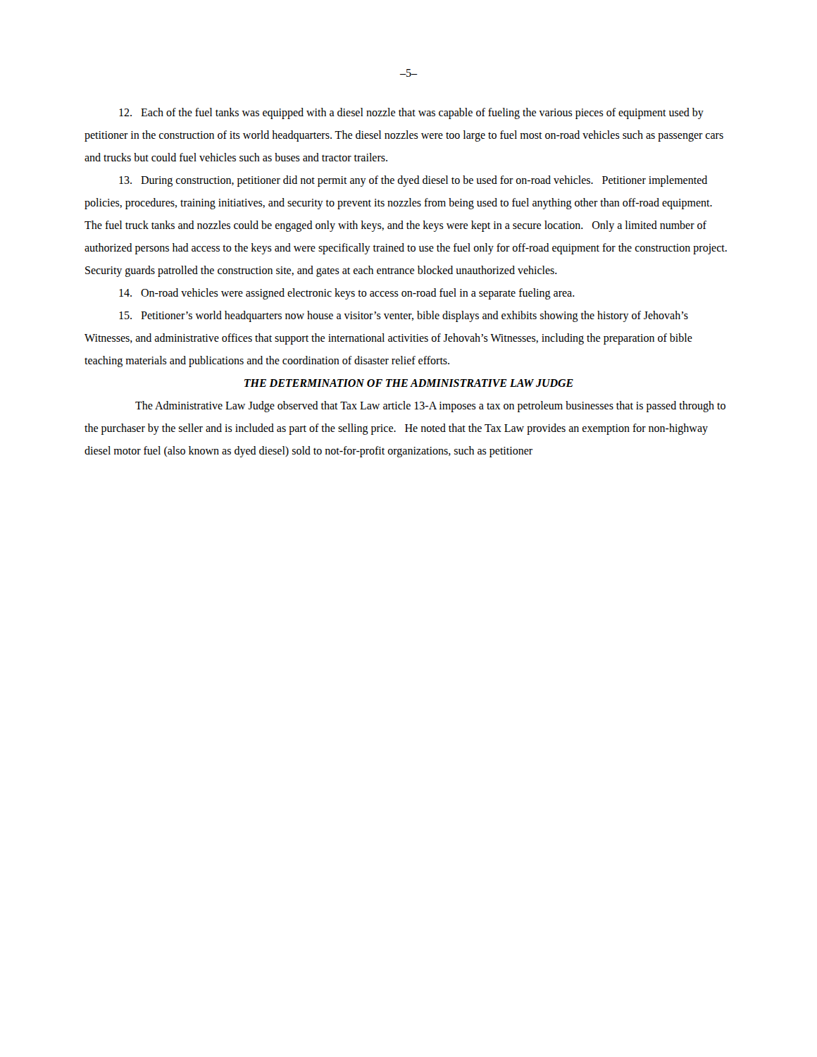–5–
12. Each of the fuel tanks was equipped with a diesel nozzle that was capable of fueling the various pieces of equipment used by petitioner in the construction of its world headquarters. The diesel nozzles were too large to fuel most on-road vehicles such as passenger cars and trucks but could fuel vehicles such as buses and tractor trailers.
13. During construction, petitioner did not permit any of the dyed diesel to be used for on-road vehicles. Petitioner implemented policies, procedures, training initiatives, and security to prevent its nozzles from being used to fuel anything other than off-road equipment. The fuel truck tanks and nozzles could be engaged only with keys, and the keys were kept in a secure location. Only a limited number of authorized persons had access to the keys and were specifically trained to use the fuel only for off-road equipment for the construction project. Security guards patrolled the construction site, and gates at each entrance blocked unauthorized vehicles.
14. On-road vehicles were assigned electronic keys to access on-road fuel in a separate fueling area.
15. Petitioner’s world headquarters now house a visitor’s venter, bible displays and exhibits showing the history of Jehovah’s Witnesses, and administrative offices that support the international activities of Jehovah’s Witnesses, including the preparation of bible teaching materials and publications and the coordination of disaster relief efforts.
THE DETERMINATION OF THE ADMINISTRATIVE LAW JUDGE
The Administrative Law Judge observed that Tax Law article 13-A imposes a tax on petroleum businesses that is passed through to the purchaser by the seller and is included as part of the selling price. He noted that the Tax Law provides an exemption for non-highway diesel motor fuel (also known as dyed diesel) sold to not-for-profit organizations, such as petitioner